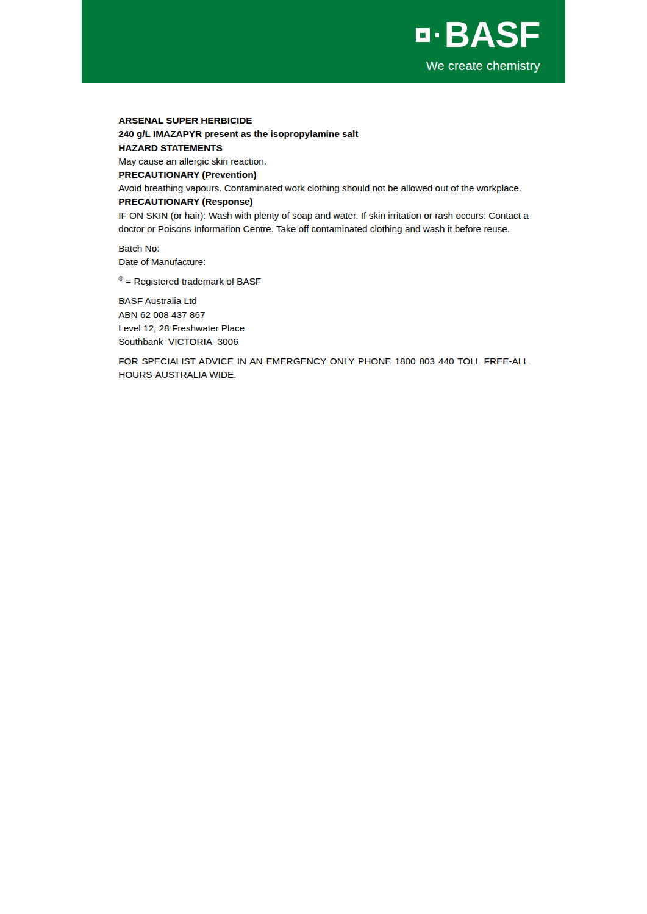BASF
We create chemistry
ARSENAL SUPER HERBICIDE
240 g/L IMAZAPYR present as the isopropylamine salt
HAZARD STATEMENTS
May cause an allergic skin reaction.
PRECAUTIONARY (Prevention)
Avoid breathing vapours. Contaminated work clothing should not be allowed out of the workplace.
PRECAUTIONARY (Response)
IF ON SKIN (or hair): Wash with plenty of soap and water. If skin irritation or rash occurs: Contact a doctor or Poisons Information Centre. Take off contaminated clothing and wash it before reuse.
Batch No:
Date of Manufacture:
® = Registered trademark of BASF
BASF Australia Ltd
ABN 62 008 437 867
Level 12, 28 Freshwater Place
Southbank VICTORIA 3006
FOR SPECIALIST ADVICE IN AN EMERGENCY ONLY PHONE 1800 803 440 TOLL FREE-ALL HOURS-AUSTRALIA WIDE.